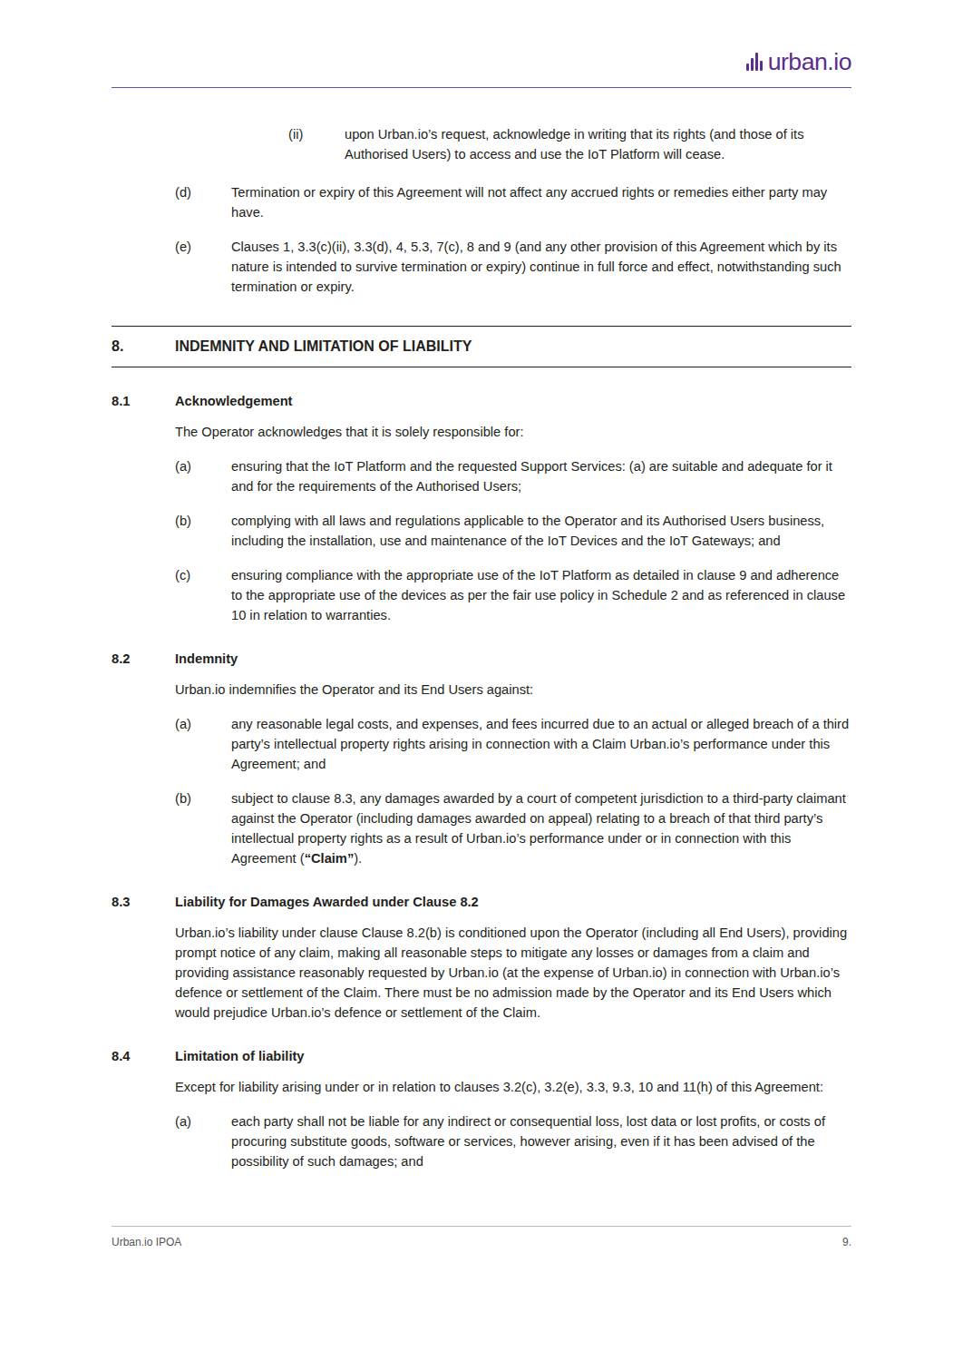urban.io
(ii) upon Urban.io’s request, acknowledge in writing that its rights (and those of its Authorised Users) to access and use the IoT Platform will cease.
(d) Termination or expiry of this Agreement will not affect any accrued rights or remedies either party may have.
(e) Clauses 1, 3.3(c)(ii), 3.3(d), 4, 5.3, 7(c), 8 and 9 (and any other provision of this Agreement which by its nature is intended to survive termination or expiry) continue in full force and effect, notwithstanding such termination or expiry.
8. Indemnity and Limitation of Liability
8.1 Acknowledgement
The Operator acknowledges that it is solely responsible for:
(a) ensuring that the IoT Platform and the requested Support Services: (a) are suitable and adequate for it and for the requirements of the Authorised Users;
(b) complying with all laws and regulations applicable to the Operator and its Authorised Users business, including the installation, use and maintenance of the IoT Devices and the IoT Gateways; and
(c) ensuring compliance with the appropriate use of the IoT Platform as detailed in clause 9 and adherence to the appropriate use of the devices as per the fair use policy in Schedule 2 and as referenced in clause 10 in relation to warranties.
8.2 Indemnity
Urban.io indemnifies the Operator and its End Users against:
(a) any reasonable legal costs, and expenses, and fees incurred due to an actual or alleged breach of a third party’s intellectual property rights arising in connection with a Claim Urban.io’s performance under this Agreement; and
(b) subject to clause 8.3, any damages awarded by a court of competent jurisdiction to a third-party claimant against the Operator (including damages awarded on appeal) relating to a breach of that third party’s intellectual property rights as a result of Urban.io’s performance under or in connection with this Agreement (“Claim”).
8.3 Liability for Damages Awarded under Clause 8.2
Urban.io’s liability under clause Clause 8.2(b) is conditioned upon the Operator (including all End Users), providing prompt notice of any claim, making all reasonable steps to mitigate any losses or damages from a claim and providing assistance reasonably requested by Urban.io (at the expense of Urban.io) in connection with Urban.io’s defence or settlement of the Claim. There must be no admission made by the Operator and its End Users which would prejudice Urban.io’s defence or settlement of the Claim.
8.4 Limitation of liability
Except for liability arising under or in relation to clauses 3.2(c), 3.2(e), 3.3, 9.3, 10 and 11(h) of this Agreement:
(a) each party shall not be liable for any indirect or consequential loss, lost data or lost profits, or costs of procuring substitute goods, software or services, however arising, even if it has been advised of the possibility of such damages; and
Urban.io IPOA 9.